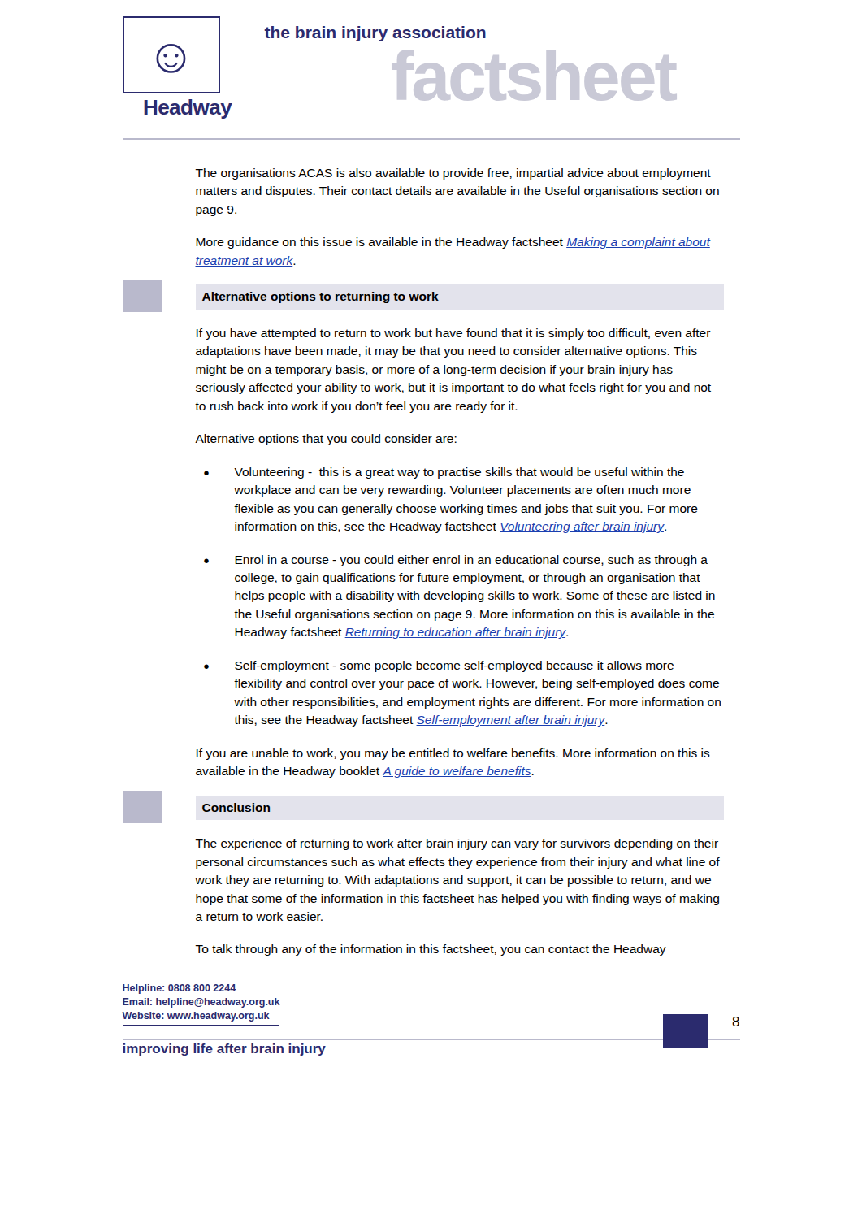☺
Headway
the brain injury association
factsheet
The organisations ACAS is also available to provide free, impartial advice about employment matters and disputes. Their contact details are available in the Useful organisations section on page 9.
More guidance on this issue is available in the Headway factsheet Making a complaint about treatment at work.
Alternative options to returning to work
If you have attempted to return to work but have found that it is simply too difficult, even after adaptations have been made, it may be that you need to consider alternative options. This might be on a temporary basis, or more of a long-term decision if your brain injury has seriously affected your ability to work, but it is important to do what feels right for you and not to rush back into work if you don’t feel you are ready for it.
Alternative options that you could consider are:
Volunteering - this is a great way to practise skills that would be useful within the workplace and can be very rewarding. Volunteer placements are often much more flexible as you can generally choose working times and jobs that suit you. For more information on this, see the Headway factsheet Volunteering after brain injury.
Enrol in a course - you could either enrol in an educational course, such as through a college, to gain qualifications for future employment, or through an organisation that helps people with a disability with developing skills to work. Some of these are listed in the Useful organisations section on page 9. More information on this is available in the Headway factsheet Returning to education after brain injury.
Self-employment - some people become self-employed because it allows more flexibility and control over your pace of work. However, being self-employed does come with other responsibilities, and employment rights are different. For more information on this, see the Headway factsheet Self-employment after brain injury.
If you are unable to work, you may be entitled to welfare benefits. More information on this is available in the Headway booklet A guide to welfare benefits.
Conclusion
The experience of returning to work after brain injury can vary for survivors depending on their personal circumstances such as what effects they experience from their injury and what line of work they are returning to. With adaptations and support, it can be possible to return, and we hope that some of the information in this factsheet has helped you with finding ways of making a return to work easier.
To talk through any of the information in this factsheet, you can contact the Headway
Helpline: 0808 800 2244
Email: helpline@headway.org.uk
Website: www.headway.org.uk
improving life after brain injury
8